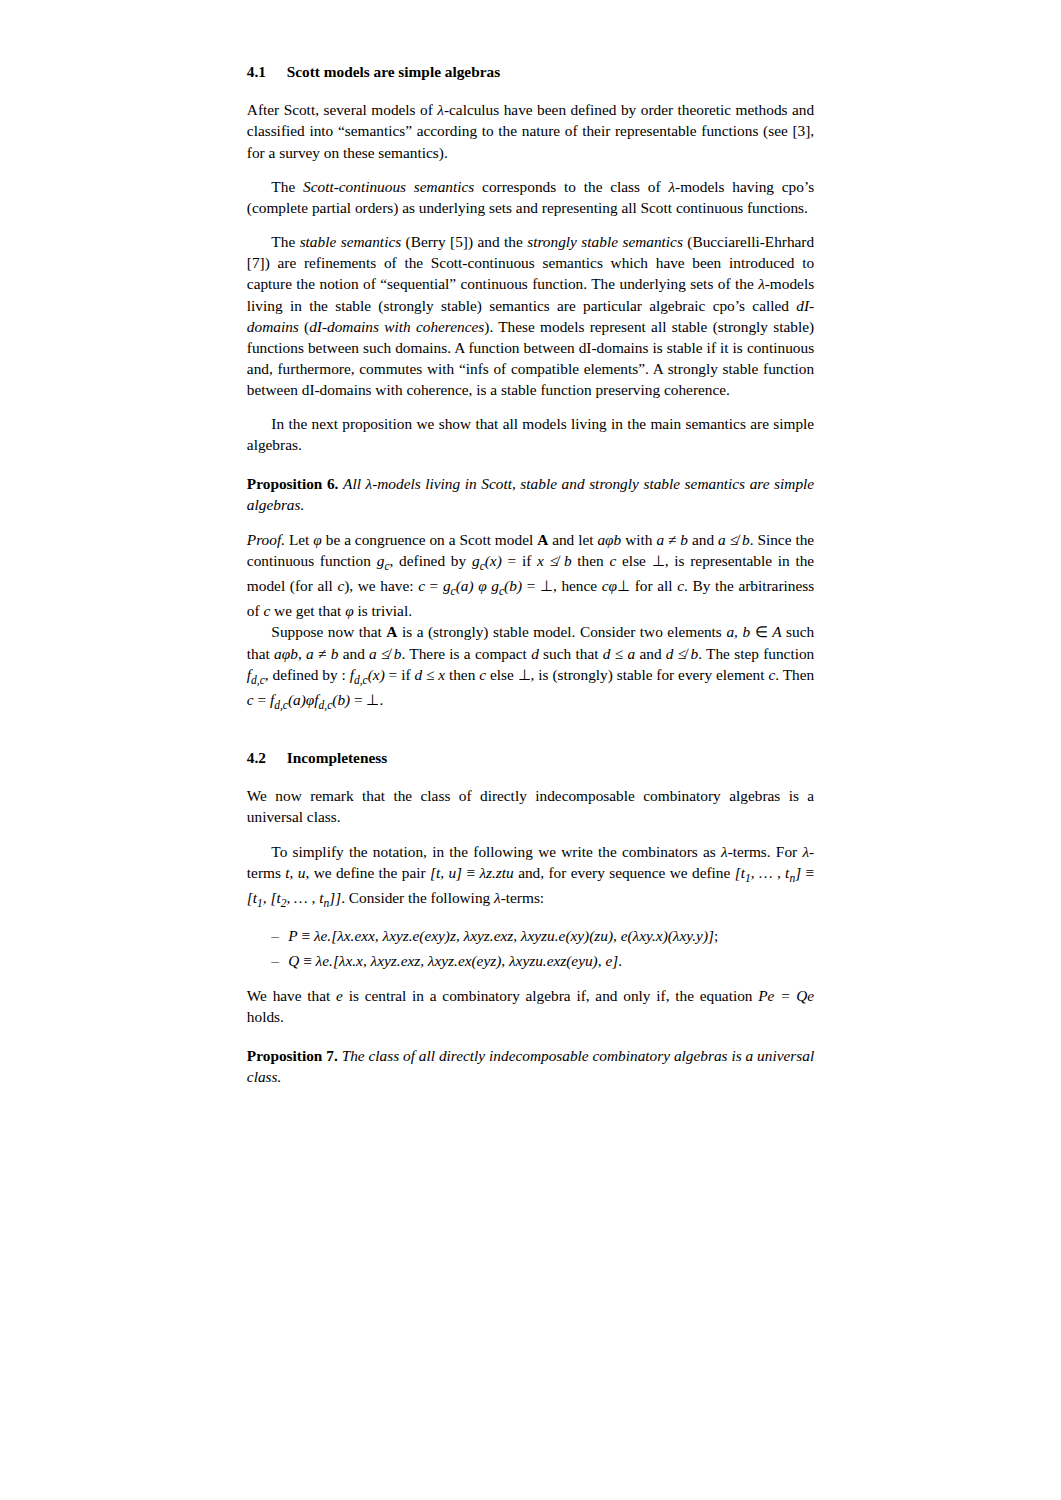4.1 Scott models are simple algebras
After Scott, several models of λ-calculus have been defined by order theoretic methods and classified into “semantics” according to the nature of their representable functions (see [3], for a survey on these semantics).
The Scott-continuous semantics corresponds to the class of λ-models having cpo’s (complete partial orders) as underlying sets and representing all Scott continuous functions.
The stable semantics (Berry [5]) and the strongly stable semantics (Bucciarelli-Ehrhard [7]) are refinements of the Scott-continuous semantics which have been introduced to capture the notion of “sequential” continuous function. The underlying sets of the λ-models living in the stable (strongly stable) semantics are particular algebraic cpo’s called dI-domains (dI-domains with coherences). These models represent all stable (strongly stable) functions between such domains. A function between dI-domains is stable if it is continuous and, furthermore, commutes with “infs of compatible elements”. A strongly stable function between dI-domains with coherence, is a stable function preserving coherence.
In the next proposition we show that all models living in the main semantics are simple algebras.
Proposition 6. All λ-models living in Scott, stable and strongly stable semantics are simple algebras.
Proof. Let φ be a congruence on a Scott model A and let aφb with a ≠ b and a ≰ b. Since the continuous function gc, defined by gc(x) = if x ≰ b then c else ⊥, is representable in the model (for all c), we have: c = gc(a) φ gc(b) = ⊥, hence cφ⊥ for all c. By the arbitrariness of c we get that φ is trivial.
Suppose now that A is a (strongly) stable model. Consider two elements a, b ∈ A such that aφb, a ≠ b and a ≰ b. There is a compact d such that d ≤ a and d ≰ b. The step function fd,c, defined by : fd,c(x) = if d ≤ x then c else ⊥, is (strongly) stable for every element c. Then c = fd,c(a)φfd,c(b) = ⊥.
4.2 Incompleteness
We now remark that the class of directly indecomposable combinatory algebras is a universal class.
To simplify the notation, in the following we write the combinators as λ-terms. For λ-terms t, u, we define the pair [t, u] ≡ λz.ztu and, for every sequence we define [t1, … , tn] ≡ [t1, [t2, … , tn]]. Consider the following λ-terms:
P ≡ λe.[λx.exx, λxyz.e(exy)z, λxyz.exz, λxyzu.e(xy)(zu), e(λxy.x)(λxy.y)];
Q ≡ λe.[λx.x, λxyz.exz, λxyz.ex(eyz), λxyzu.exz(eyu), e].
We have that e is central in a combinatory algebra if, and only if, the equation Pe = Qe holds.
Proposition 7. The class of all directly indecomposable combinatory algebras is a universal class.